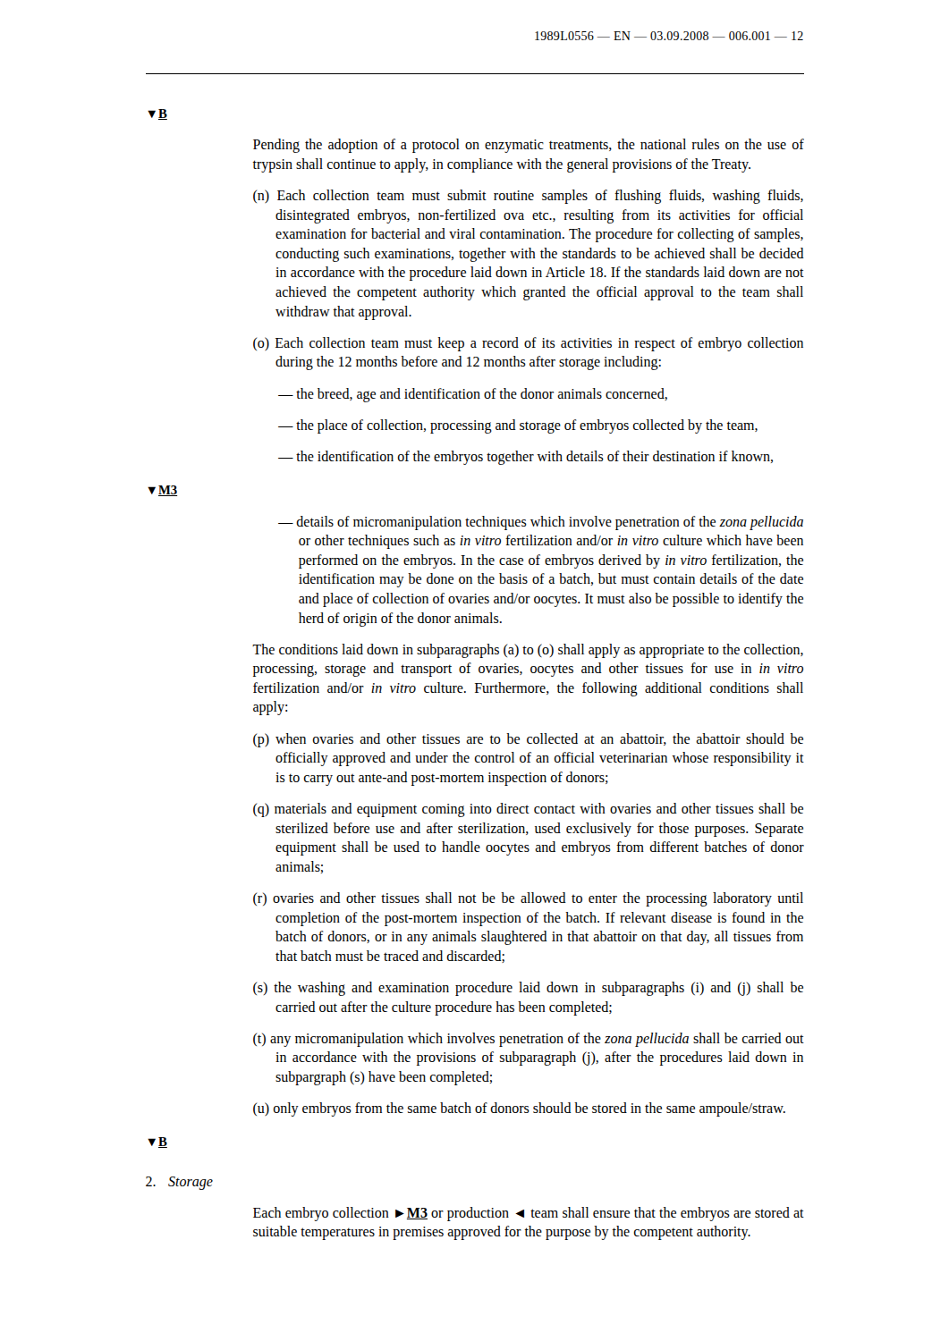1989L0556 — EN — 03.09.2008 — 006.001 — 12
▼B
Pending the adoption of a protocol on enzymatic treatments, the national rules on the use of trypsin shall continue to apply, in compliance with the general provisions of the Treaty.
(n) Each collection team must submit routine samples of flushing fluids, washing fluids, disintegrated embryos, non-fertilized ova etc., resulting from its activities for official examination for bacterial and viral contamination. The procedure for collecting of samples, conducting such examinations, together with the standards to be achieved shall be decided in accordance with the procedure laid down in Article 18. If the standards laid down are not achieved the competent authority which granted the official approval to the team shall withdraw that approval.
(o) Each collection team must keep a record of its activities in respect of embryo collection during the 12 months before and 12 months after storage including:
— the breed, age and identification of the donor animals concerned,
— the place of collection, processing and storage of embryos collected by the team,
— the identification of the embryos together with details of their destination if known,
▼M3
— details of micromanipulation techniques which involve penetration of the zona pellucida or other techniques such as in vitro fertilization and/or in vitro culture which have been performed on the embryos. In the case of embryos derived by in vitro fertilization, the identification may be done on the basis of a batch, but must contain details of the date and place of collection of ovaries and/or oocytes. It must also be possible to identify the herd of origin of the donor animals.
The conditions laid down in subparagraphs (a) to (o) shall apply as appropriate to the collection, processing, storage and transport of ovaries, oocytes and other tissues for use in in vitro fertilization and/or in vitro culture. Furthermore, the following additional conditions shall apply:
(p) when ovaries and other tissues are to be collected at an abattoir, the abattoir should be officially approved and under the control of an official veterinarian whose responsibility it is to carry out ante-and post-mortem inspection of donors;
(q) materials and equipment coming into direct contact with ovaries and other tissues shall be sterilized before use and after sterilization, used exclusively for those purposes. Separate equipment shall be used to handle oocytes and embryos from different batches of donor animals;
(r) ovaries and other tissues shall not be be allowed to enter the processing laboratory until completion of the post-mortem inspection of the batch. If relevant disease is found in the batch of donors, or in any animals slaughtered in that abattoir on that day, all tissues from that batch must be traced and discarded;
(s) the washing and examination procedure laid down in subparagraphs (i) and (j) shall be carried out after the culture procedure has been completed;
(t) any micromanipulation which involves penetration of the zona pellucida shall be carried out in accordance with the provisions of subparagraph (j), after the procedures laid down in subpargraph (s) have been completed;
(u) only embryos from the same batch of donors should be stored in the same ampoule/straw.
▼B
2. Storage
Each embryo collection ►M3 or production ◄ team shall ensure that the embryos are stored at suitable temperatures in premises approved for the purpose by the competent authority.